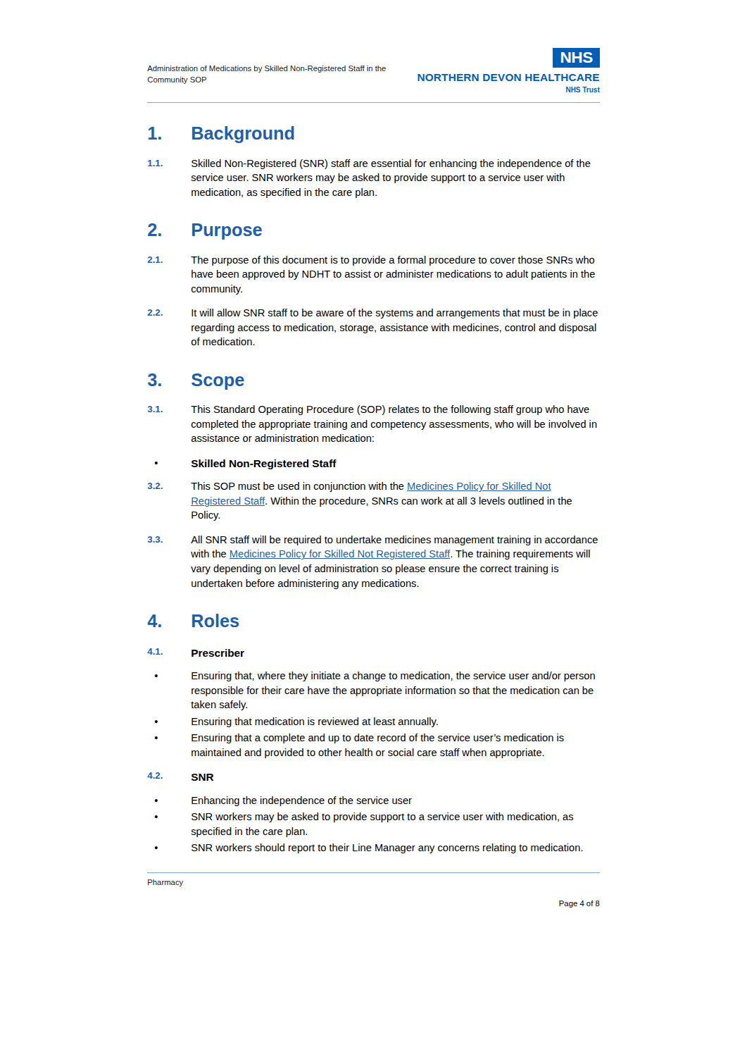Administration of Medications by Skilled Non-Registered Staff in the Community SOP
NHS
NORTHERN DEVON HEALTHCARE
NHS Trust
1. Background
1.1.
Skilled Non-Registered (SNR) staff are essential for enhancing the independence of the service user. SNR workers may be asked to provide support to a service user with medication, as specified in the care plan.
2. Purpose
2.1.
The purpose of this document is to provide a formal procedure to cover those SNRs who have been approved by NDHT to assist or administer medications to adult patients in the community.
2.2.
It will allow SNR staff to be aware of the systems and arrangements that must be in place regarding access to medication, storage, assistance with medicines, control and disposal of medication.
3. Scope
3.1.
This Standard Operating Procedure (SOP) relates to the following staff group who have completed the appropriate training and competency assessments, who will be involved in assistance or administration medication:
•
Skilled Non-Registered Staff
3.2.
This SOP must be used in conjunction with the Medicines Policy for Skilled Not Registered Staff. Within the procedure, SNRs can work at all 3 levels outlined in the Policy.
3.3.
All SNR staff will be required to undertake medicines management training in accordance with the Medicines Policy for Skilled Not Registered Staff. The training requirements will vary depending on level of administration so please ensure the correct training is undertaken before administering any medications.
4. Roles
4.1.
Prescriber
•
Ensuring that, where they initiate a change to medication, the service user and/or person responsible for their care have the appropriate information so that the medication can be taken safely.
•
Ensuring that medication is reviewed at least annually.
•
Ensuring that a complete and up to date record of the service user’s medication is maintained and provided to other health or social care staff when appropriate.
4.2.
SNR
•
Enhancing the independence of the service user
•
SNR workers may be asked to provide support to a service user with medication, as specified in the care plan.
•
SNR workers should report to their Line Manager any concerns relating to medication.
Pharmacy
Page 4 of 8